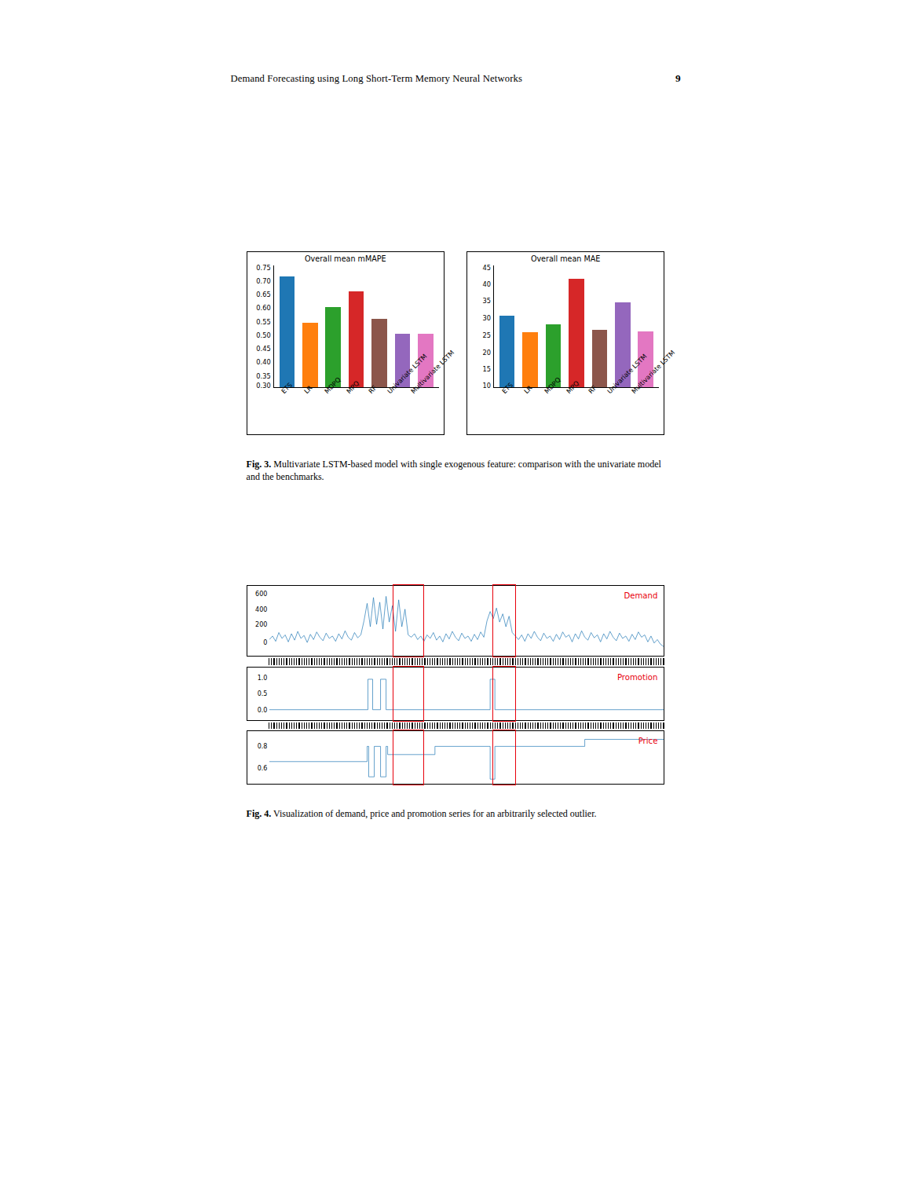Demand Forecasting using Long Short-Term Memory Neural Networks
9
Overall mean mMAPE
0.75 0.70 0.65 0.60 0.55 0.50 0.45 0.40 0.35 0.30
ETS LR MDPQ MPQ RF Univariate LSTM Multivariate LSTM
Overall mean MAE
45 40 35 30 25 20 15 10
ETS LR MDPQ MPQ RF Univariate LSTM Multivariate LSTM
Fig. 3. Multivariate LSTM-based model with single exogenous feature: comparison with the univariate model and the benchmarks.
600 400 200 0
Demand
1.0 0.5 0.0
Promotion
0.8 0.6
Price
Fig. 4. Visualization of demand, price and promotion series for an arbitrarily selected outlier.